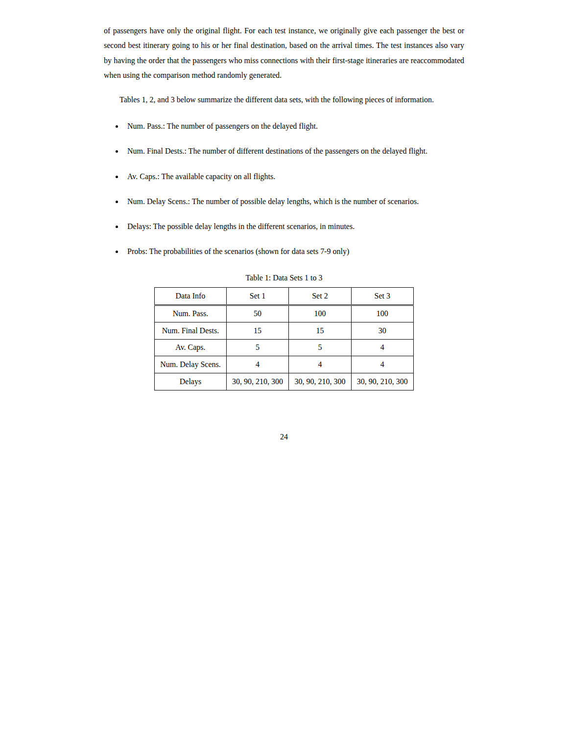of passengers have only the original flight. For each test instance, we originally give each passenger the best or second best itinerary going to his or her final destination, based on the arrival times. The test instances also vary by having the order that the passengers who miss connections with their first-stage itineraries are reaccommodated when using the comparison method randomly generated.
Tables 1, 2, and 3 below summarize the different data sets, with the following pieces of information.
Num. Pass.: The number of passengers on the delayed flight.
Num. Final Dests.: The number of different destinations of the passengers on the delayed flight.
Av. Caps.: The available capacity on all flights.
Num. Delay Scens.: The number of possible delay lengths, which is the number of scenarios.
Delays: The possible delay lengths in the different scenarios, in minutes.
Probs: The probabilities of the scenarios (shown for data sets 7-9 only)
Table 1: Data Sets 1 to 3
| Data Info | Set 1 | Set 2 | Set 3 |
| --- | --- | --- | --- |
| Num. Pass. | 50 | 100 | 100 |
| Num. Final Dests. | 15 | 15 | 30 |
| Av. Caps. | 5 | 5 | 4 |
| Num. Delay Scens. | 4 | 4 | 4 |
| Delays | 30, 90, 210, 300 | 30, 90, 210, 300 | 30, 90, 210, 300 |
24